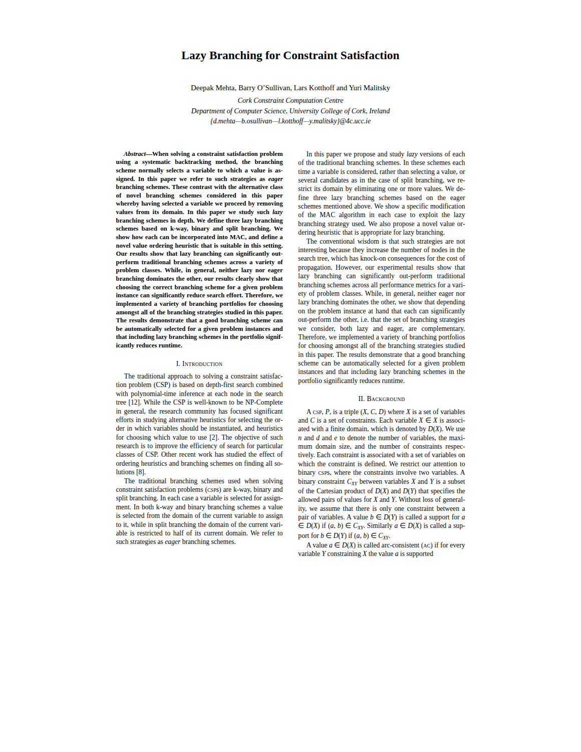Lazy Branching for Constraint Satisfaction
Deepak Mehta, Barry O’Sullivan, Lars Kotthoff and Yuri Malitsky
Cork Constraint Computation Centre
Department of Computer Science, University College of Cork, Ireland
{d.mehta—b.osullivan—l.kotthoff—y.malitsky}@4c.ucc.ie
Abstract—When solving a constraint satisfaction problem using a systematic backtracking method, the branching scheme normally selects a variable to which a value is assigned. In this paper we refer to such strategies as eager branching schemes. These contrast with the alternative class of novel branching schemes considered in this paper whereby having selected a variable we proceed by removing values from its domain. In this paper we study such lazy branching schemes in depth. We define three lazy branching schemes based on k-way, binary and split branching. We show how each can be incorporated into MAC, and define a novel value ordering heuristic that is suitable in this setting. Our results show that lazy branching can significantly out-perform traditional branching schemes across a variety of problem classes. While, in general, neither lazy nor eager branching dominates the other, our results clearly show that choosing the correct branching scheme for a given problem instance can significantly reduce search effort. Therefore, we implemented a variety of branching portfolios for choosing amongst all of the branching strategies studied in this paper. The results demonstrate that a good branching scheme can be automatically selected for a given problem instances and that including lazy branching schemes in the portfolio significantly reduces runtime.
I. Introduction
The traditional approach to solving a constraint satisfaction problem (CSP) is based on depth-first search combined with polynomial-time inference at each node in the search tree [12]. While the CSP is well-known to be NP-Complete in general, the research community has focused significant efforts in studying alternative heuristics for selecting the order in which variables should be instantiated, and heuristics for choosing which value to use [2]. The objective of such research is to improve the efficiency of search for particular classes of CSP. Other recent work has studied the effect of ordering heuristics and branching schemes on finding all solutions [8].
The traditional branching schemes used when solving constraint satisfaction problems (csps) are k-way, binary and split branching. In each case a variable is selected for assignment. In both k-way and binary branching schemes a value is selected from the domain of the current variable to assign to it, while in split branching the domain of the current variable is restricted to half of its current domain. We refer to such strategies as eager branching schemes.
In this paper we propose and study lazy versions of each of the traditional branching schemes. In these schemes each time a variable is considered, rather than selecting a value, or several candidates as in the case of split branching, we restrict its domain by eliminating one or more values. We define three lazy branching schemes based on the eager schemes mentioned above. We show a specific modification of the MAC algorithm in each case to exploit the lazy branching strategy used. We also propose a novel value ordering heuristic that is appropriate for lazy branching.
The conventional wisdom is that such strategies are not interesting because they increase the number of nodes in the search tree, which has knock-on consequences for the cost of propagation. However, our experimental results show that lazy branching can significantly out-perform traditional branching schemes across all performance metrics for a variety of problem classes. While, in general, neither eager nor lazy branching dominates the other, we show that depending on the problem instance at hand that each can significantly out-perform the other, i.e. that the set of branching strategies we consider, both lazy and eager, are complementary. Therefore, we implemented a variety of branching portfolios for choosing amongst all of the branching strategies studied in this paper. The results demonstrate that a good branching scheme can be automatically selected for a given problem instances and that including lazy branching schemes in the portfolio significantly reduces runtime.
II. Background
A csp, P, is a triple (X, C, D) where X is a set of variables and C is a set of constraints. Each variable X ∈ X is associated with a finite domain, which is denoted by D(X). We use n and d and e to denote the number of variables, the maximum domain size, and the number of constraints respectively. Each constraint is associated with a set of variables on which the constraint is defined. We restrict our attention to binary csps, where the constraints involve two variables. A binary constraint CXY between variables X and Y is a subset of the Cartesian product of D(X) and D(Y) that specifies the allowed pairs of values for X and Y. Without loss of generality, we assume that there is only one constraint between a pair of variables. A value b ∈ D(Y) is called a support for a ∈ D(X) if (a, b) ∈ CXY. Similarly a ∈ D(X) is called a support for b ∈ D(Y) if (a, b) ∈ CXY.
A value a ∈ D(X) is called arc-consistent (ac) if for every variable Y constraining X the value a is supported